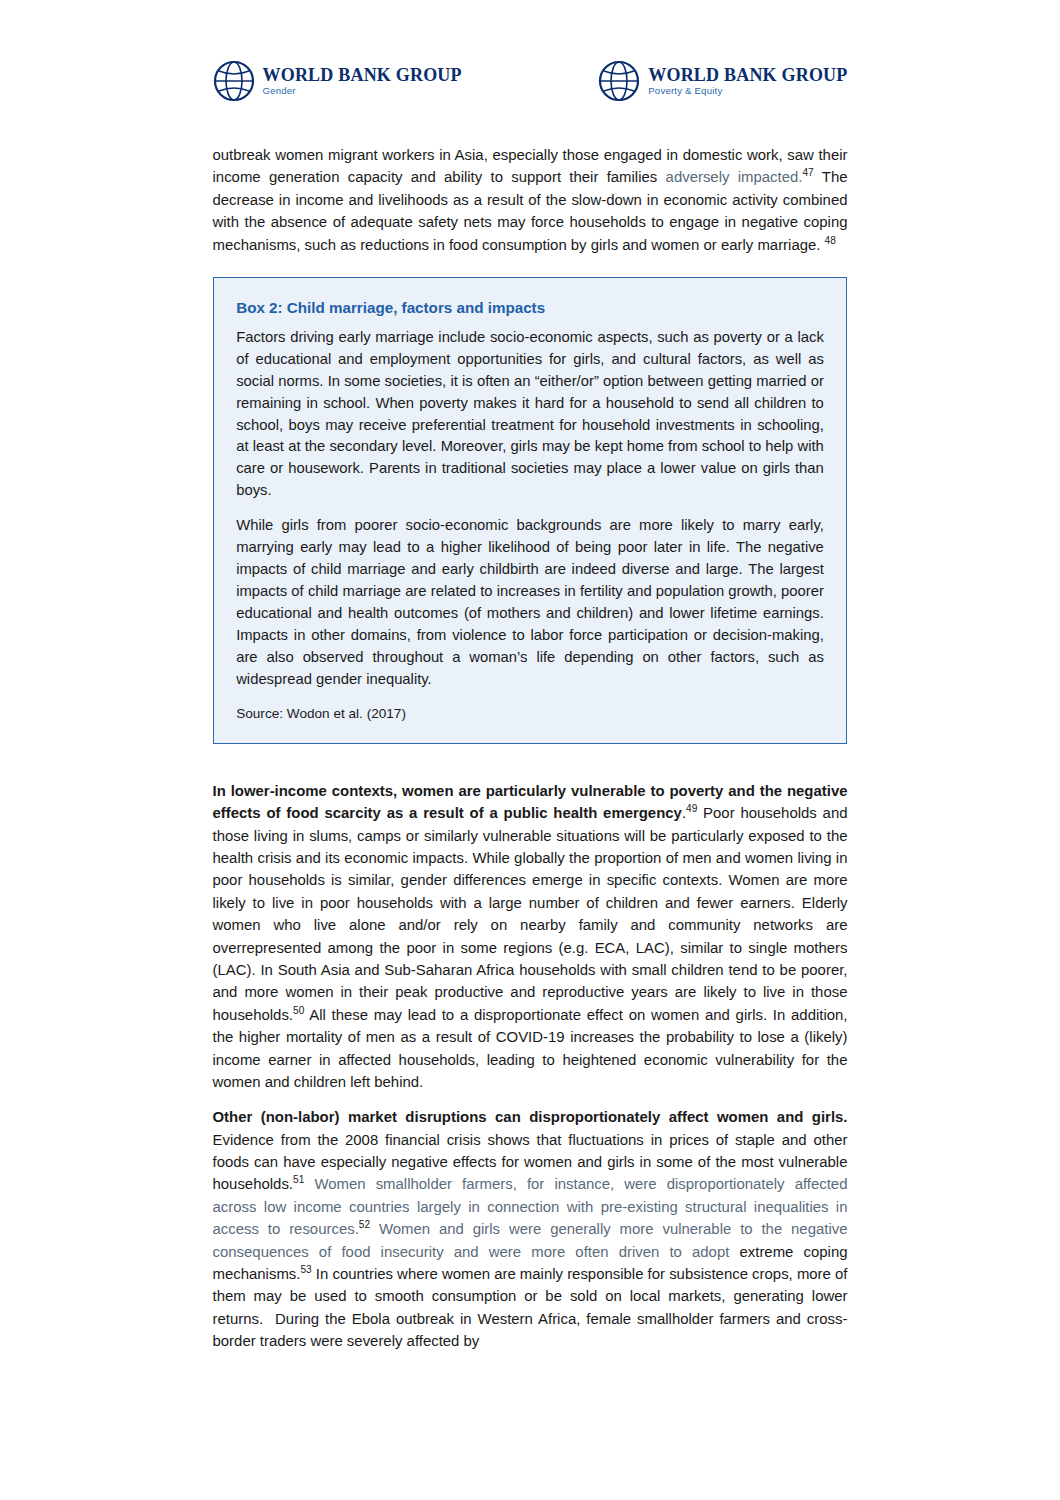WORLD BANK GROUP Gender
WORLD BANK GROUP Poverty & Equity
outbreak women migrant workers in Asia, especially those engaged in domestic work, saw their income generation capacity and ability to support their families adversely impacted.47 The decrease in income and livelihoods as a result of the slow-down in economic activity combined with the absence of adequate safety nets may force households to engage in negative coping mechanisms, such as reductions in food consumption by girls and women or early marriage. 48
Box 2: Child marriage, factors and impacts
Factors driving early marriage include socio-economic aspects, such as poverty or a lack of educational and employment opportunities for girls, and cultural factors, as well as social norms. In some societies, it is often an “either/or” option between getting married or remaining in school. When poverty makes it hard for a household to send all children to school, boys may receive preferential treatment for household investments in schooling, at least at the secondary level. Moreover, girls may be kept home from school to help with care or housework. Parents in traditional societies may place a lower value on girls than boys.
While girls from poorer socio-economic backgrounds are more likely to marry early, marrying early may lead to a higher likelihood of being poor later in life. The negative impacts of child marriage and early childbirth are indeed diverse and large. The largest impacts of child marriage are related to increases in fertility and population growth, poorer educational and health outcomes (of mothers and children) and lower lifetime earnings. Impacts in other domains, from violence to labor force participation or decision-making, are also observed throughout a woman’s life depending on other factors, such as widespread gender inequality.
Source: Wodon et al. (2017)
In lower-income contexts, women are particularly vulnerable to poverty and the negative effects of food scarcity as a result of a public health emergency.49 Poor households and those living in slums, camps or similarly vulnerable situations will be particularly exposed to the health crisis and its economic impacts. While globally the proportion of men and women living in poor households is similar, gender differences emerge in specific contexts. Women are more likely to live in poor households with a large number of children and fewer earners. Elderly women who live alone and/or rely on nearby family and community networks are overrepresented among the poor in some regions (e.g. ECA, LAC), similar to single mothers (LAC). In South Asia and Sub-Saharan Africa households with small children tend to be poorer, and more women in their peak productive and reproductive years are likely to live in those households.50 All these may lead to a disproportionate effect on women and girls. In addition, the higher mortality of men as a result of COVID-19 increases the probability to lose a (likely) income earner in affected households, leading to heightened economic vulnerability for the women and children left behind.
Other (non-labor) market disruptions can disproportionately affect women and girls. Evidence from the 2008 financial crisis shows that fluctuations in prices of staple and other foods can have especially negative effects for women and girls in some of the most vulnerable households.51 Women smallholder farmers, for instance, were disproportionately affected across low income countries largely in connection with pre-existing structural inequalities in access to resources.52 Women and girls were generally more vulnerable to the negative consequences of food insecurity and were more often driven to adopt extreme coping mechanisms.53 In countries where women are mainly responsible for subsistence crops, more of them may be used to smooth consumption or be sold on local markets, generating lower returns. During the Ebola outbreak in Western Africa, female smallholder farmers and cross-border traders were severely affected by